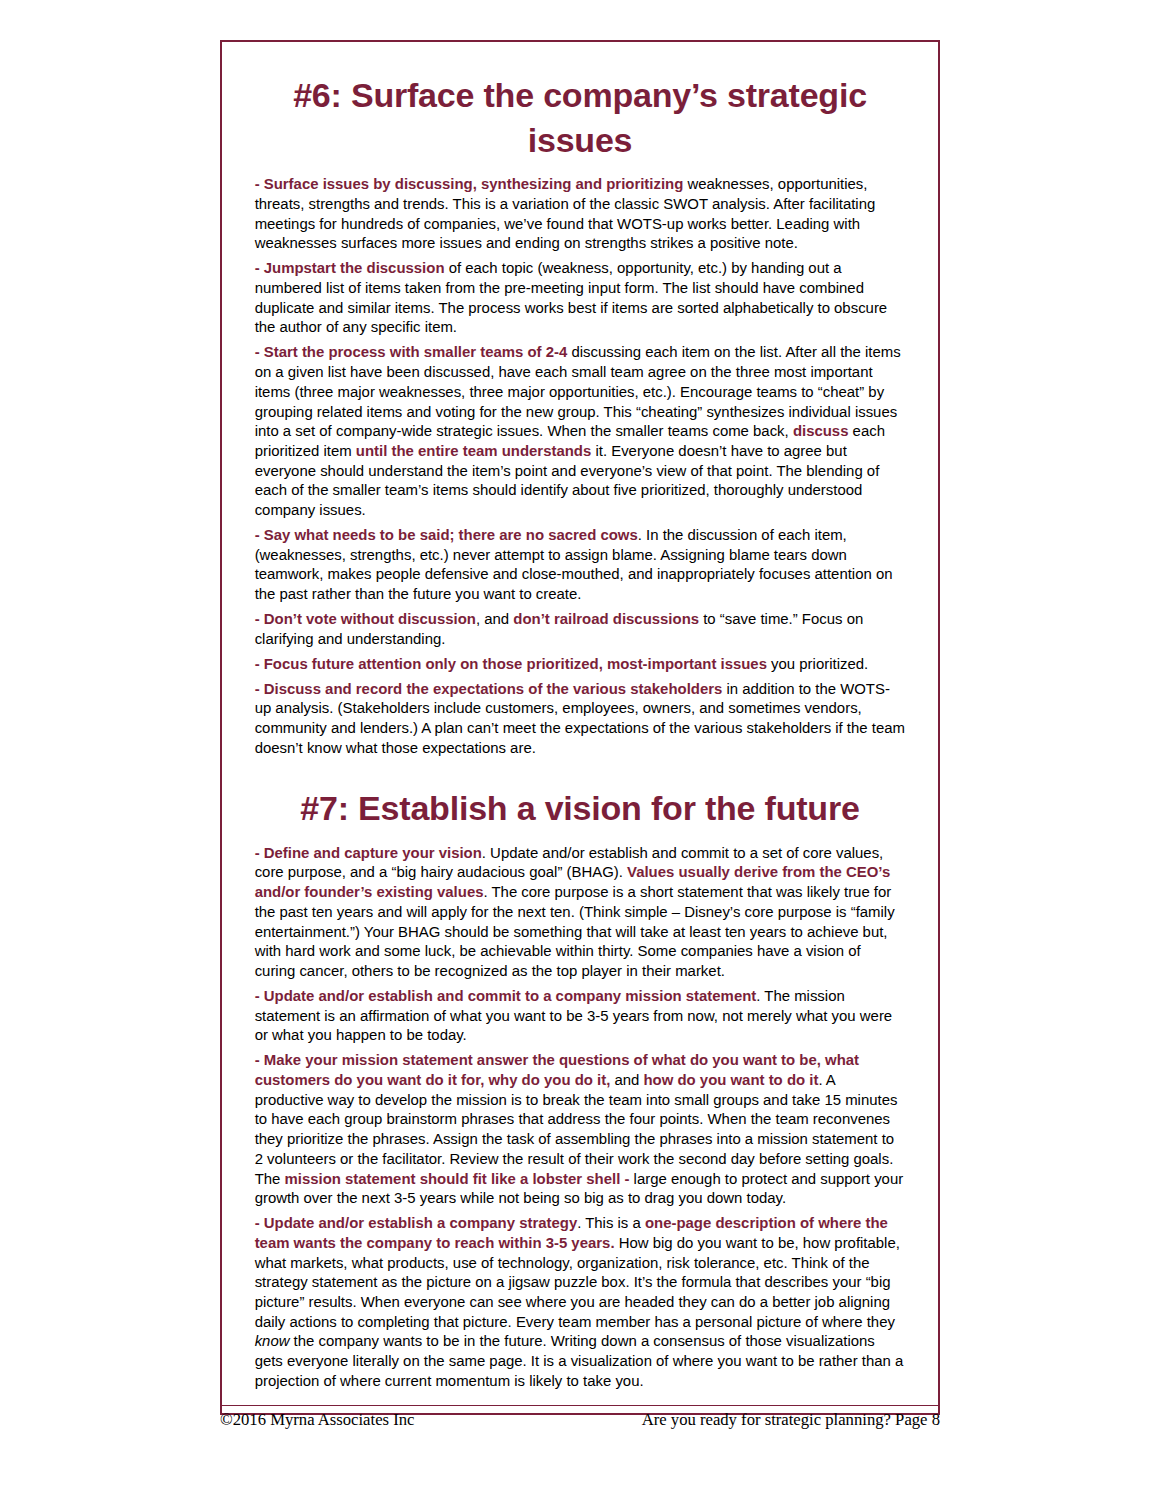#6: Surface the company’s strategic issues
- Surface issues by discussing, synthesizing and prioritizing weaknesses, opportunities, threats, strengths and trends. This is a variation of the classic SWOT analysis. After facilitating meetings for hundreds of companies, we’ve found that WOTS-up works better. Leading with weaknesses surfaces more issues and ending on strengths strikes a positive note.
- Jumpstart the discussion of each topic (weakness, opportunity, etc.) by handing out a numbered list of items taken from the pre-meeting input form. The list should have combined duplicate and similar items. The process works best if items are sorted alphabetically to obscure the author of any specific item.
- Start the process with smaller teams of 2-4 discussing each item on the list. After all the items on a given list have been discussed, have each small team agree on the three most important items (three major weaknesses, three major opportunities, etc.). Encourage teams to “cheat” by grouping related items and voting for the new group. This “cheating” synthesizes individual issues into a set of company-wide strategic issues. When the smaller teams come back, discuss each prioritized item until the entire team understands it. Everyone doesn’t have to agree but everyone should understand the item’s point and everyone’s view of that point. The blending of each of the smaller team’s items should identify about five prioritized, thoroughly understood company issues.
- Say what needs to be said; there are no sacred cows. In the discussion of each item, (weaknesses, strengths, etc.) never attempt to assign blame. Assigning blame tears down teamwork, makes people defensive and close-mouthed, and inappropriately focuses attention on the past rather than the future you want to create.
- Don’t vote without discussion, and don’t railroad discussions to “save time.” Focus on clarifying and understanding.
- Focus future attention only on those prioritized, most-important issues you prioritized.
- Discuss and record the expectations of the various stakeholders in addition to the WOTS-up analysis. (Stakeholders include customers, employees, owners, and sometimes vendors, community and lenders.) A plan can’t meet the expectations of the various stakeholders if the team doesn’t know what those expectations are.
#7: Establish a vision for the future
- Define and capture your vision. Update and/or establish and commit to a set of core values, core purpose, and a “big hairy audacious goal” (BHAG). Values usually derive from the CEO’s and/or founder’s existing values. The core purpose is a short statement that was likely true for the past ten years and will apply for the next ten. (Think simple – Disney’s core purpose is “family entertainment.”) Your BHAG should be something that will take at least ten years to achieve but, with hard work and some luck, be achievable within thirty. Some companies have a vision of curing cancer, others to be recognized as the top player in their market.
- Update and/or establish and commit to a company mission statement. The mission statement is an affirmation of what you want to be 3-5 years from now, not merely what you were or what you happen to be today.
- Make your mission statement answer the questions of what do you want to be, what customers do you want do it for, why do you do it, and how do you want to do it. A productive way to develop the mission is to break the team into small groups and take 15 minutes to have each group brainstorm phrases that address the four points. When the team reconvenes they prioritize the phrases. Assign the task of assembling the phrases into a mission statement to 2 volunteers or the facilitator. Review the result of their work the second day before setting goals. The mission statement should fit like a lobster shell - large enough to protect and support your growth over the next 3-5 years while not being so big as to drag you down today.
- Update and/or establish a company strategy. This is a one-page description of where the team wants the company to reach within 3-5 years. How big do you want to be, how profitable, what markets, what products, use of technology, organization, risk tolerance, etc. Think of the strategy statement as the picture on a jigsaw puzzle box. It’s the formula that describes your “big picture” results. When everyone can see where you are headed they can do a better job aligning daily actions to completing that picture. Every team member has a personal picture of where they know the company wants to be in the future. Writing down a consensus of those visualizations gets everyone literally on the same page. It is a visualization of where you want to be rather than a projection of where current momentum is likely to take you.
©2016 Myrna Associates Inc Are you ready for strategic planning? Page 8